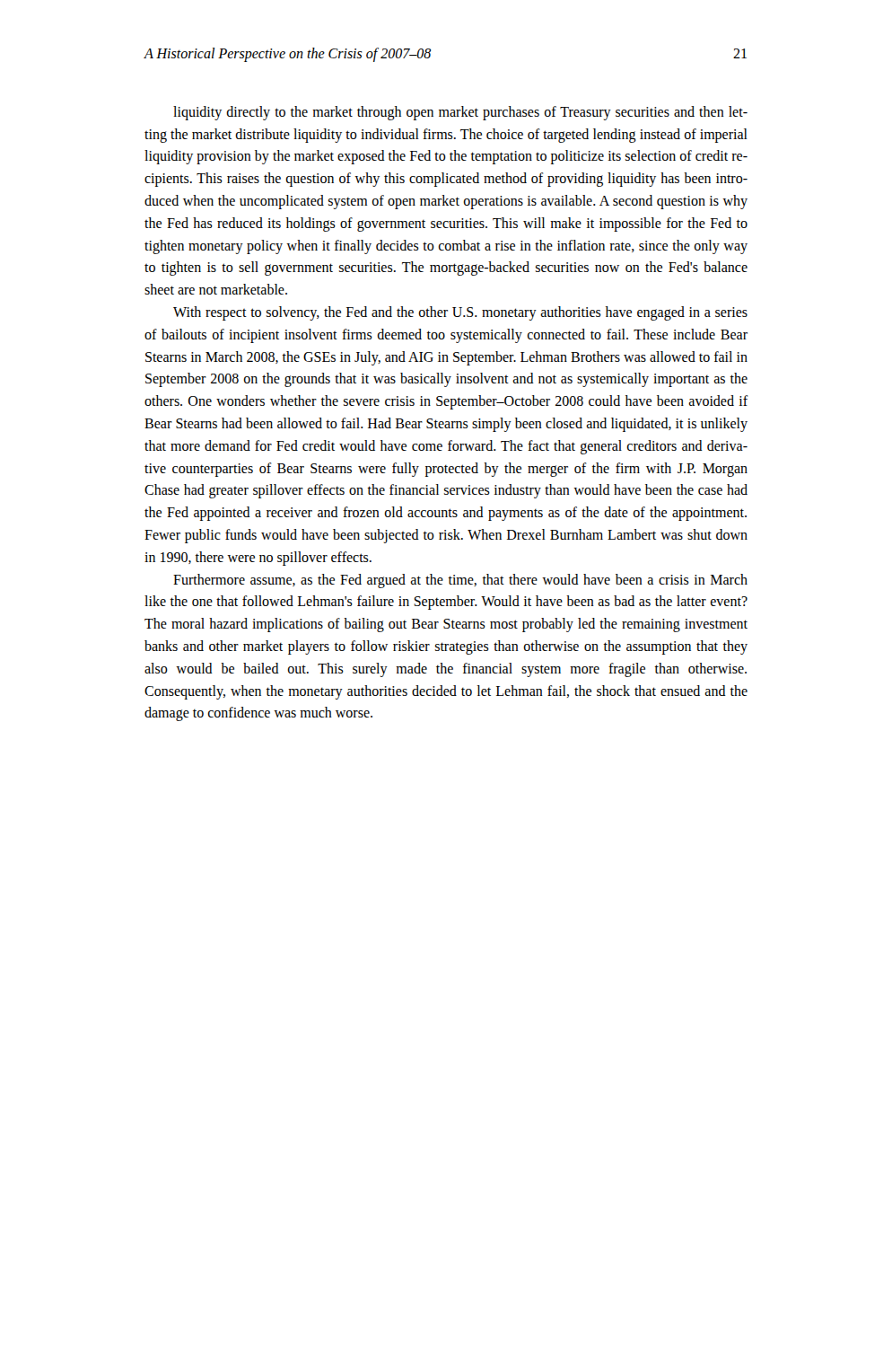A Historical Perspective on the Crisis of 2007–08 21
liquidity directly to the market through open market purchases of Treasury securities and then letting the market distribute liquidity to individual firms. The choice of targeted lending instead of imperial liquidity provision by the market exposed the Fed to the temptation to politicize its selection of credit recipients. This raises the question of why this complicated method of providing liquidity has been introduced when the uncomplicated system of open market operations is available. A second question is why the Fed has reduced its holdings of government securities. This will make it impossible for the Fed to tighten monetary policy when it finally decides to combat a rise in the inflation rate, since the only way to tighten is to sell government securities. The mortgage-backed securities now on the Fed's balance sheet are not marketable.
With respect to solvency, the Fed and the other U.S. monetary authorities have engaged in a series of bailouts of incipient insolvent firms deemed too systemically connected to fail. These include Bear Stearns in March 2008, the GSEs in July, and AIG in September. Lehman Brothers was allowed to fail in September 2008 on the grounds that it was basically insolvent and not as systemically important as the others. One wonders whether the severe crisis in September–October 2008 could have been avoided if Bear Stearns had been allowed to fail. Had Bear Stearns simply been closed and liquidated, it is unlikely that more demand for Fed credit would have come forward. The fact that general creditors and derivative counterparties of Bear Stearns were fully protected by the merger of the firm with J.P. Morgan Chase had greater spillover effects on the financial services industry than would have been the case had the Fed appointed a receiver and frozen old accounts and payments as of the date of the appointment. Fewer public funds would have been subjected to risk. When Drexel Burnham Lambert was shut down in 1990, there were no spillover effects.
Furthermore assume, as the Fed argued at the time, that there would have been a crisis in March like the one that followed Lehman's failure in September. Would it have been as bad as the latter event? The moral hazard implications of bailing out Bear Stearns most probably led the remaining investment banks and other market players to follow riskier strategies than otherwise on the assumption that they also would be bailed out. This surely made the financial system more fragile than otherwise. Consequently, when the monetary authorities decided to let Lehman fail, the shock that ensued and the damage to confidence was much worse.